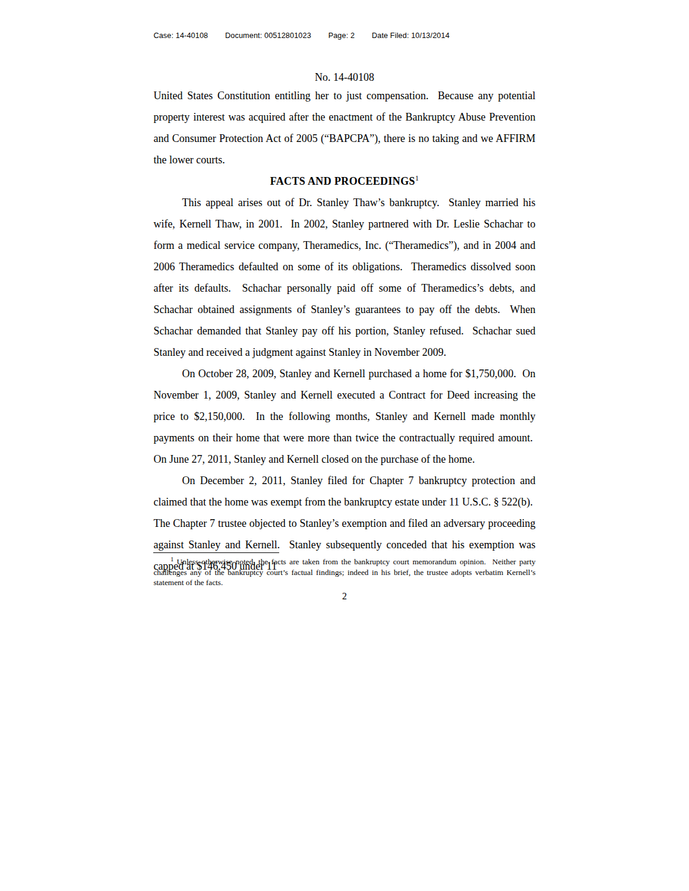Case: 14-40108 Document: 00512801023 Page: 2 Date Filed: 10/13/2014
No. 14-40108
United States Constitution entitling her to just compensation. Because any potential property interest was acquired after the enactment of the Bankruptcy Abuse Prevention and Consumer Protection Act of 2005 (“BAPCPA”), there is no taking and we AFFIRM the lower courts.
FACTS AND PROCEEDINGS1
This appeal arises out of Dr. Stanley Thaw’s bankruptcy. Stanley married his wife, Kernell Thaw, in 2001. In 2002, Stanley partnered with Dr. Leslie Schachar to form a medical service company, Theramedics, Inc. (“Theramedics”), and in 2004 and 2006 Theramedics defaulted on some of its obligations. Theramedics dissolved soon after its defaults. Schachar personally paid off some of Theramedics’s debts, and Schachar obtained assignments of Stanley’s guarantees to pay off the debts. When Schachar demanded that Stanley pay off his portion, Stanley refused. Schachar sued Stanley and received a judgment against Stanley in November 2009.
On October 28, 2009, Stanley and Kernell purchased a home for $1,750,000. On November 1, 2009, Stanley and Kernell executed a Contract for Deed increasing the price to $2,150,000. In the following months, Stanley and Kernell made monthly payments on their home that were more than twice the contractually required amount. On June 27, 2011, Stanley and Kernell closed on the purchase of the home.
On December 2, 2011, Stanley filed for Chapter 7 bankruptcy protection and claimed that the home was exempt from the bankruptcy estate under 11 U.S.C. § 522(b). The Chapter 7 trustee objected to Stanley’s exemption and filed an adversary proceeding against Stanley and Kernell. Stanley subsequently conceded that his exemption was capped at $146,450 under 11
1 Unless otherwise noted, the facts are taken from the bankruptcy court memorandum opinion. Neither party challenges any of the bankruptcy court’s factual findings; indeed in his brief, the trustee adopts verbatim Kernell’s statement of the facts.
2